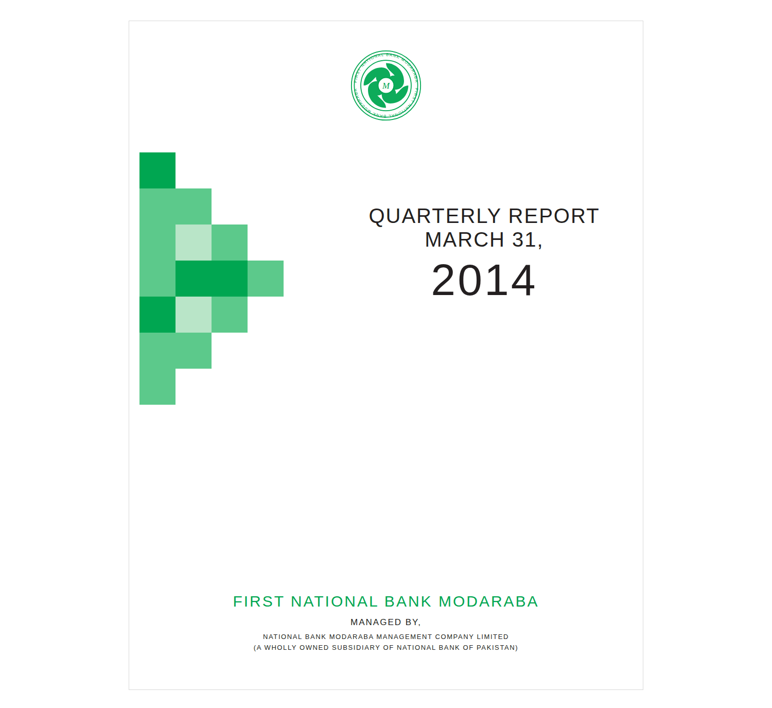M ★ FIRST NATIONAL BANK MODARABA ★ FIRST NATIONAL BANK MODARABA
QUARTERLY REPORT
MARCH 31,
2014
FIRST NATIONAL BANK MODARABA
MANAGED BY,
NATIONAL BANK MODARABA MANAGEMENT COMPANY LIMITED
(A WHOLLY OWNED SUBSIDIARY OF NATIONAL BANK OF PAKISTAN)